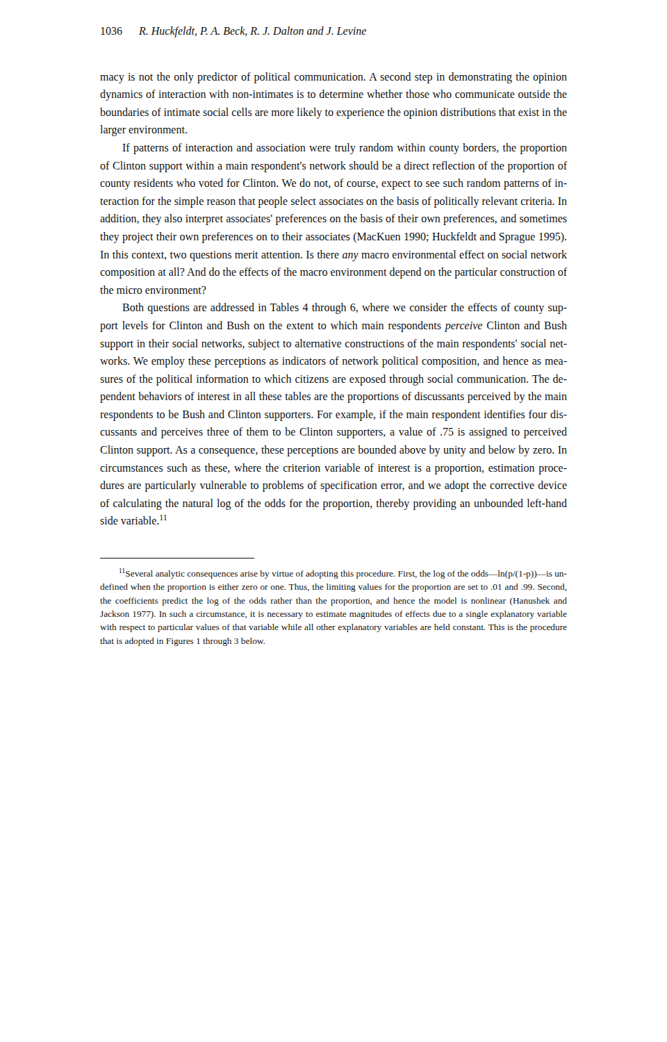1036 R. Huckfeldt, P. A. Beck, R. J. Dalton and J. Levine
macy is not the only predictor of political communication. A second step in demonstrating the opinion dynamics of interaction with non-intimates is to determine whether those who communicate outside the boundaries of intimate social cells are more likely to experience the opinion distributions that exist in the larger environment.
If patterns of interaction and association were truly random within county borders, the proportion of Clinton support within a main respondent's network should be a direct reflection of the proportion of county residents who voted for Clinton. We do not, of course, expect to see such random patterns of interaction for the simple reason that people select associates on the basis of politically relevant criteria. In addition, they also interpret associates' preferences on the basis of their own preferences, and sometimes they project their own preferences on to their associates (MacKuen 1990; Huckfeldt and Sprague 1995). In this context, two questions merit attention. Is there any macro environmental effect on social network composition at all? And do the effects of the macro environment depend on the particular construction of the micro environment?
Both questions are addressed in Tables 4 through 6, where we consider the effects of county support levels for Clinton and Bush on the extent to which main respondents perceive Clinton and Bush support in their social networks, subject to alternative constructions of the main respondents' social networks. We employ these perceptions as indicators of network political composition, and hence as measures of the political information to which citizens are exposed through social communication. The dependent behaviors of interest in all these tables are the proportions of discussants perceived by the main respondents to be Bush and Clinton supporters. For example, if the main respondent identifies four discussants and perceives three of them to be Clinton supporters, a value of .75 is assigned to perceived Clinton support. As a consequence, these perceptions are bounded above by unity and below by zero. In circumstances such as these, where the criterion variable of interest is a proportion, estimation procedures are particularly vulnerable to problems of specification error, and we adopt the corrective device of calculating the natural log of the odds for the proportion, thereby providing an unbounded left-hand side variable.11
11Several analytic consequences arise by virtue of adopting this procedure. First, the log of the odds—ln(p/(1-p))—is undefined when the proportion is either zero or one. Thus, the limiting values for the proportion are set to .01 and .99. Second, the coefficients predict the log of the odds rather than the proportion, and hence the model is nonlinear (Hanushek and Jackson 1977). In such a circumstance, it is necessary to estimate magnitudes of effects due to a single explanatory variable with respect to particular values of that variable while all other explanatory variables are held constant. This is the procedure that is adopted in Figures 1 through 3 below.